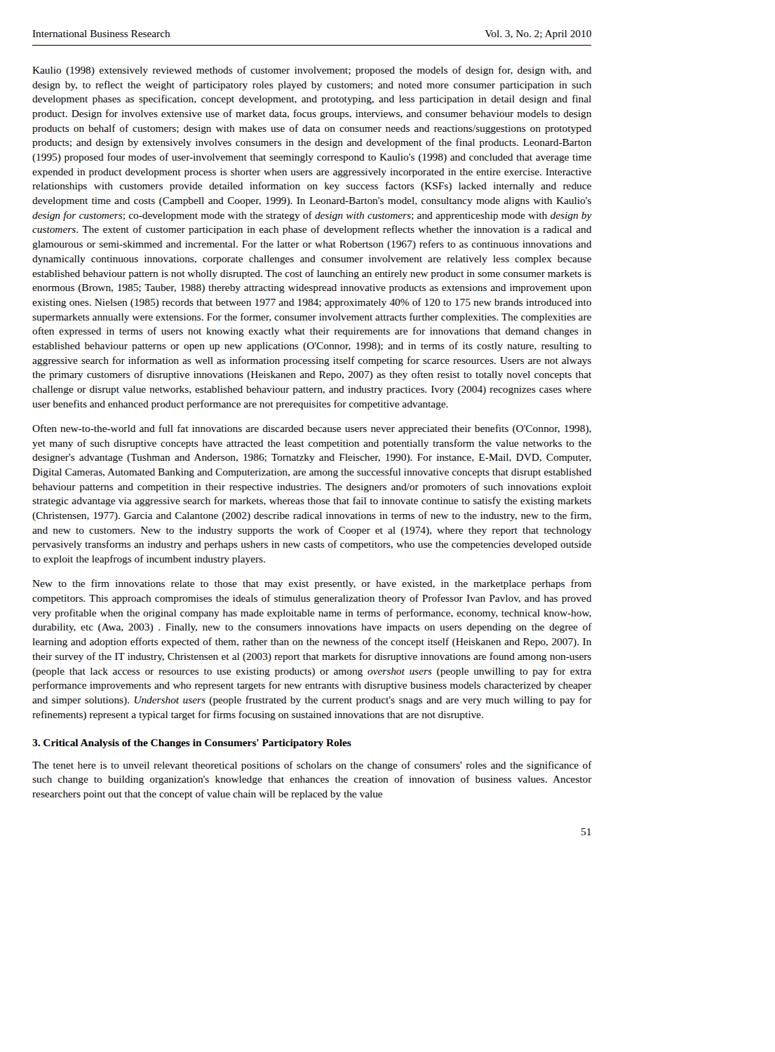International Business Research Vol. 3, No. 2; April 2010
Kaulio (1998) extensively reviewed methods of customer involvement; proposed the models of design for, design with, and design by, to reflect the weight of participatory roles played by customers; and noted more consumer participation in such development phases as specification, concept development, and prototyping, and less participation in detail design and final product. Design for involves extensive use of market data, focus groups, interviews, and consumer behaviour models to design products on behalf of customers; design with makes use of data on consumer needs and reactions/suggestions on prototyped products; and design by extensively involves consumers in the design and development of the final products. Leonard-Barton (1995) proposed four modes of user-involvement that seemingly correspond to Kaulio's (1998) and concluded that average time expended in product development process is shorter when users are aggressively incorporated in the entire exercise. Interactive relationships with customers provide detailed information on key success factors (KSFs) lacked internally and reduce development time and costs (Campbell and Cooper, 1999). In Leonard-Barton's model, consultancy mode aligns with Kaulio's design for customers; co-development mode with the strategy of design with customers; and apprenticeship mode with design by customers. The extent of customer participation in each phase of development reflects whether the innovation is a radical and glamourous or semi-skimmed and incremental. For the latter or what Robertson (1967) refers to as continuous innovations and dynamically continuous innovations, corporate challenges and consumer involvement are relatively less complex because established behaviour pattern is not wholly disrupted. The cost of launching an entirely new product in some consumer markets is enormous (Brown, 1985; Tauber, 1988) thereby attracting widespread innovative products as extensions and improvement upon existing ones. Nielsen (1985) records that between 1977 and 1984; approximately 40% of 120 to 175 new brands introduced into supermarkets annually were extensions. For the former, consumer involvement attracts further complexities. The complexities are often expressed in terms of users not knowing exactly what their requirements are for innovations that demand changes in established behaviour patterns or open up new applications (O'Connor, 1998); and in terms of its costly nature, resulting to aggressive search for information as well as information processing itself competing for scarce resources. Users are not always the primary customers of disruptive innovations (Heiskanen and Repo, 2007) as they often resist to totally novel concepts that challenge or disrupt value networks, established behaviour pattern, and industry practices. Ivory (2004) recognizes cases where user benefits and enhanced product performance are not prerequisites for competitive advantage.
Often new-to-the-world and full fat innovations are discarded because users never appreciated their benefits (O'Connor, 1998), yet many of such disruptive concepts have attracted the least competition and potentially transform the value networks to the designer's advantage (Tushman and Anderson, 1986; Tornatzky and Fleischer, 1990). For instance, E-Mail, DVD, Computer, Digital Cameras, Automated Banking and Computerization, are among the successful innovative concepts that disrupt established behaviour patterns and competition in their respective industries. The designers and/or promoters of such innovations exploit strategic advantage via aggressive search for markets, whereas those that fail to innovate continue to satisfy the existing markets (Christensen, 1977). Garcia and Calantone (2002) describe radical innovations in terms of new to the industry, new to the firm, and new to customers. New to the industry supports the work of Cooper et al (1974), where they report that technology pervasively transforms an industry and perhaps ushers in new casts of competitors, who use the competencies developed outside to exploit the leapfrogs of incumbent industry players.
New to the firm innovations relate to those that may exist presently, or have existed, in the marketplace perhaps from competitors. This approach compromises the ideals of stimulus generalization theory of Professor Ivan Pavlov, and has proved very profitable when the original company has made exploitable name in terms of performance, economy, technical know-how, durability, etc (Awa, 2003) . Finally, new to the consumers innovations have impacts on users depending on the degree of learning and adoption efforts expected of them, rather than on the newness of the concept itself (Heiskanen and Repo, 2007). In their survey of the IT industry, Christensen et al (2003) report that markets for disruptive innovations are found among non-users (people that lack access or resources to use existing products) or among overshot users (people unwilling to pay for extra performance improvements and who represent targets for new entrants with disruptive business models characterized by cheaper and simper solutions). Undershot users (people frustrated by the current product's snags and are very much willing to pay for refinements) represent a typical target for firms focusing on sustained innovations that are not disruptive.
3. Critical Analysis of the Changes in Consumers' Participatory Roles
The tenet here is to unveil relevant theoretical positions of scholars on the change of consumers' roles and the significance of such change to building organization's knowledge that enhances the creation of innovation of business values. Ancestor researchers point out that the concept of value chain will be replaced by the value
51